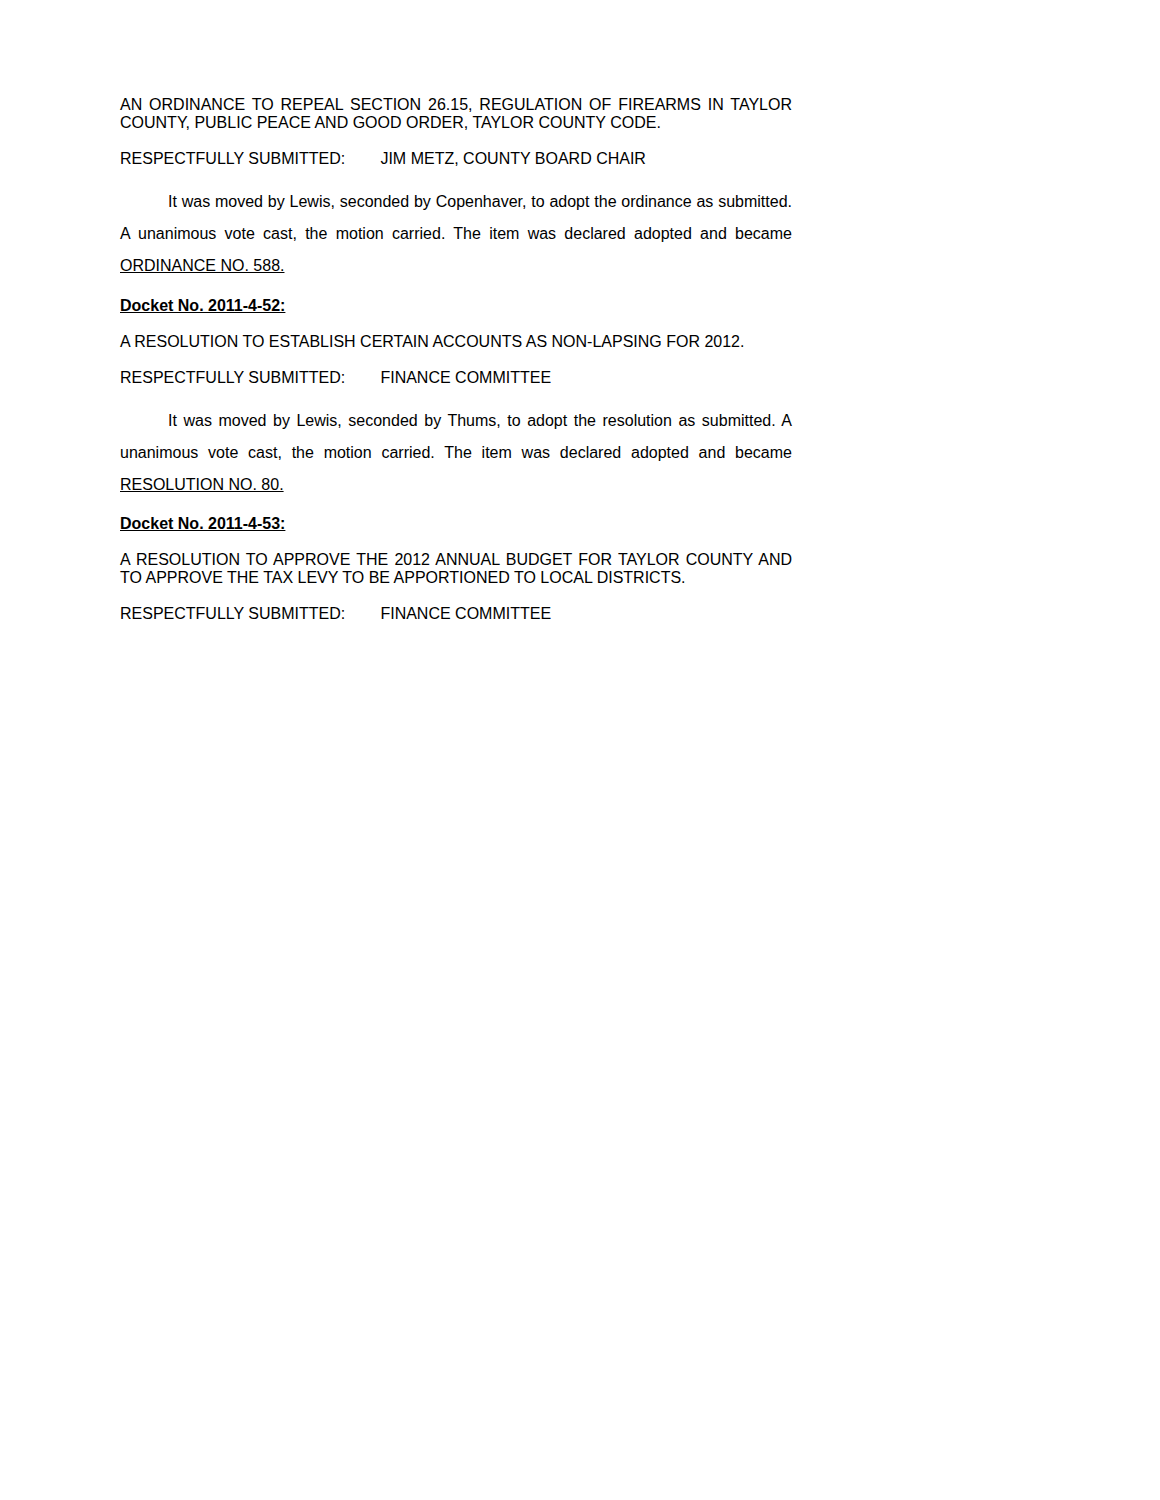AN ORDINANCE TO REPEAL SECTION 26.15, REGULATION OF FIREARMS IN TAYLOR COUNTY, PUBLIC PEACE AND GOOD ORDER, TAYLOR COUNTY CODE.
RESPECTFULLY SUBMITTED: JIM METZ, COUNTY BOARD CHAIR
It was moved by Lewis, seconded by Copenhaver, to adopt the ordinance as submitted. A unanimous vote cast, the motion carried. The item was declared adopted and became ORDINANCE NO. 588.
Docket No. 2011-4-52:
A RESOLUTION TO ESTABLISH CERTAIN ACCOUNTS AS NON-LAPSING FOR 2012.
RESPECTFULLY SUBMITTED: FINANCE COMMITTEE
It was moved by Lewis, seconded by Thums, to adopt the resolution as submitted. A unanimous vote cast, the motion carried. The item was declared adopted and became RESOLUTION NO. 80.
Docket No. 2011-4-53:
A RESOLUTION TO APPROVE THE 2012 ANNUAL BUDGET FOR TAYLOR COUNTY AND TO APPROVE THE TAX LEVY TO BE APPORTIONED TO LOCAL DISTRICTS.
RESPECTFULLY SUBMITTED: FINANCE COMMITTEE